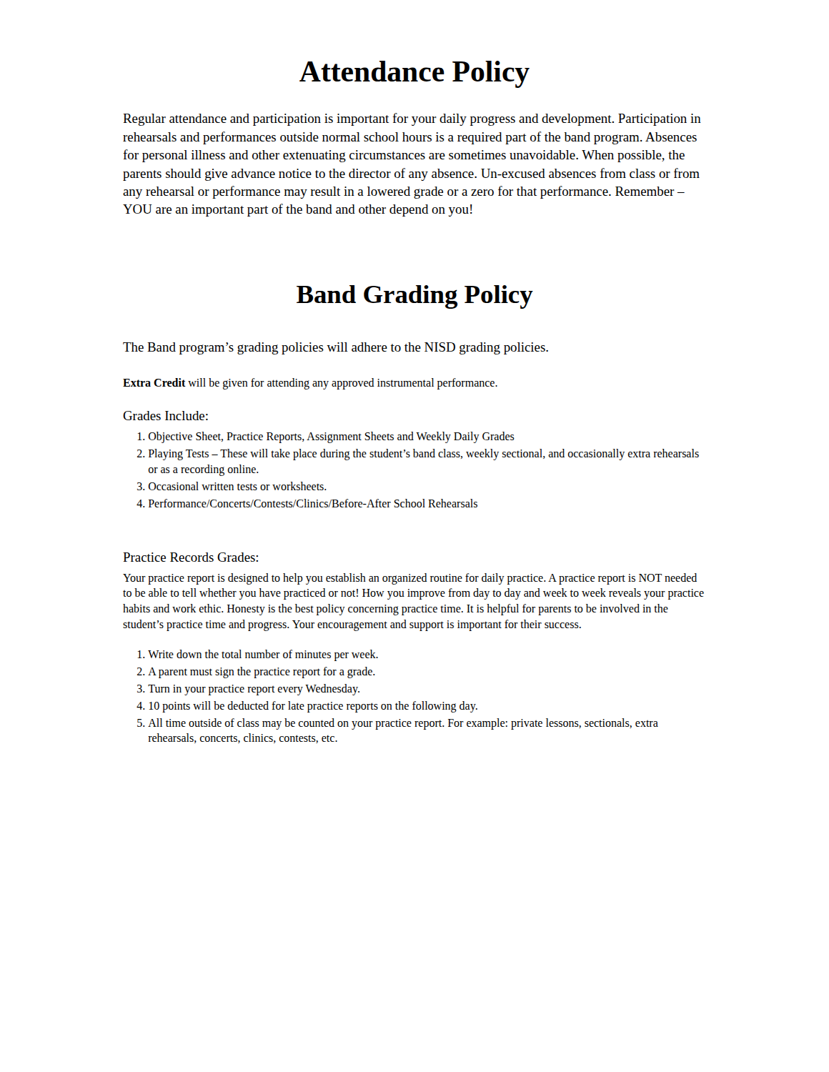Attendance Policy
Regular attendance and participation is important for your daily progress and development. Participation in rehearsals and performances outside normal school hours is a required part of the band program. Absences for personal illness and other extenuating circumstances are sometimes unavoidable. When possible, the parents should give advance notice to the director of any absence. Un-excused absences from class or from any rehearsal or performance may result in a lowered grade or a zero for that performance. Remember – YOU are an important part of the band and other depend on you!
Band Grading Policy
The Band program’s grading policies will adhere to the NISD grading policies.
Extra Credit will be given for attending any approved instrumental performance.
Grades Include:
Objective Sheet, Practice Reports, Assignment Sheets and Weekly Daily Grades
Playing Tests – These will take place during the student’s band class, weekly sectional, and occasionally extra rehearsals or as a recording online.
Occasional written tests or worksheets.
Performance/Concerts/Contests/Clinics/Before-After School Rehearsals
Practice Records Grades:
Your practice report is designed to help you establish an organized routine for daily practice. A practice report is NOT needed to be able to tell whether you have practiced or not! How you improve from day to day and week to week reveals your practice habits and work ethic. Honesty is the best policy concerning practice time. It is helpful for parents to be involved in the student’s practice time and progress. Your encouragement and support is important for their success.
Write down the total number of minutes per week.
A parent must sign the practice report for a grade.
Turn in your practice report every Wednesday.
10 points will be deducted for late practice reports on the following day.
All time outside of class may be counted on your practice report. For example: private lessons, sectionals, extra rehearsals, concerts, clinics, contests, etc.